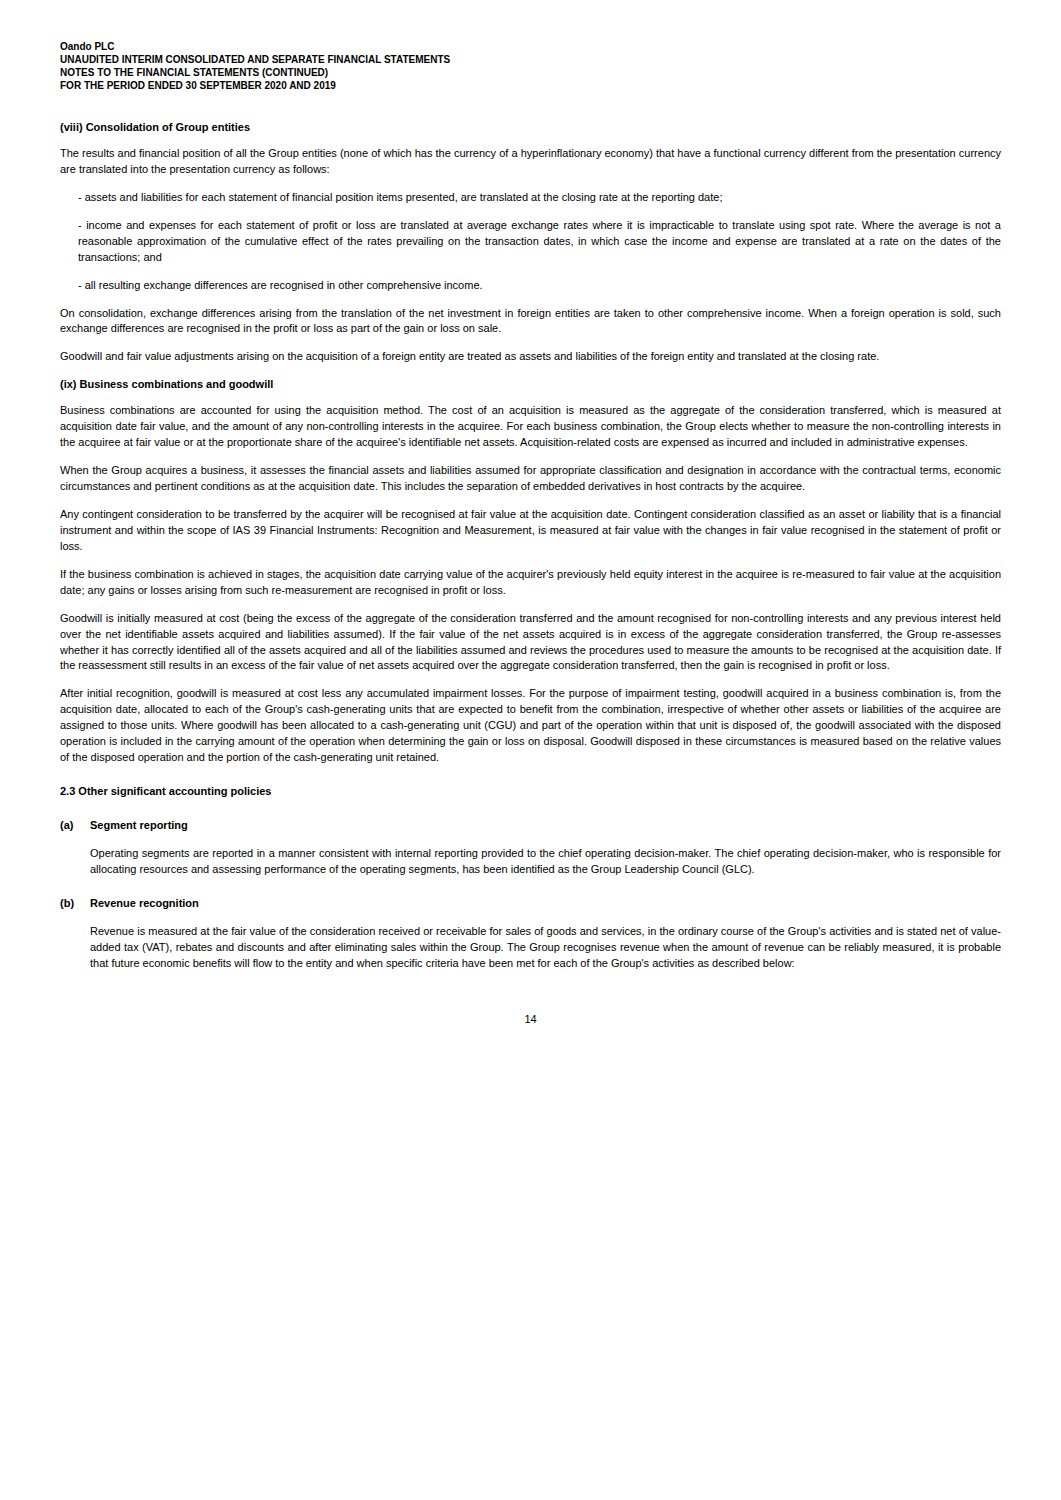Oando PLC
UNAUDITED INTERIM CONSOLIDATED AND SEPARATE FINANCIAL STATEMENTS
NOTES TO THE FINANCIAL STATEMENTS (CONTINUED)
FOR THE PERIOD ENDED 30 SEPTEMBER 2020 AND 2019
(viii) Consolidation of Group entities
The results and financial position of all the Group entities (none of which has the currency of a hyperinflationary economy) that have a functional currency different from the presentation currency are translated into the presentation currency as follows:
- assets and liabilities for each statement of financial position items presented, are translated at the closing rate at the reporting date;
- income and expenses for each statement of profit or loss are translated at average exchange rates where it is impracticable to translate using spot rate. Where the average is not a reasonable approximation of the cumulative effect of the rates prevailing on the transaction dates, in which case the income and expense are translated at a rate on the dates of the transactions; and
- all resulting exchange differences are recognised in other comprehensive income.
On consolidation, exchange differences arising from the translation of the net investment in foreign entities are taken to other comprehensive income. When a foreign operation is sold, such exchange differences are recognised in the profit or loss as part of the gain or loss on sale.
Goodwill and fair value adjustments arising on the acquisition of a foreign entity are treated as assets and liabilities of the foreign entity and translated at the closing rate.
(ix) Business combinations and goodwill
Business combinations are accounted for using the acquisition method. The cost of an acquisition is measured as the aggregate of the consideration transferred, which is measured at acquisition date fair value, and the amount of any non-controlling interests in the acquiree. For each business combination, the Group elects whether to measure the non-controlling interests in the acquiree at fair value or at the proportionate share of the acquiree's identifiable net assets. Acquisition-related costs are expensed as incurred and included in administrative expenses.
When the Group acquires a business, it assesses the financial assets and liabilities assumed for appropriate classification and designation in accordance with the contractual terms, economic circumstances and pertinent conditions as at the acquisition date. This includes the separation of embedded derivatives in host contracts by the acquiree.
Any contingent consideration to be transferred by the acquirer will be recognised at fair value at the acquisition date. Contingent consideration classified as an asset or liability that is a financial instrument and within the scope of IAS 39 Financial Instruments: Recognition and Measurement, is measured at fair value with the changes in fair value recognised in the statement of profit or loss.
If the business combination is achieved in stages, the acquisition date carrying value of the acquirer's previously held equity interest in the acquiree is re-measured to fair value at the acquisition date; any gains or losses arising from such re-measurement are recognised in profit or loss.
Goodwill is initially measured at cost (being the excess of the aggregate of the consideration transferred and the amount recognised for non-controlling interests and any previous interest held over the net identifiable assets acquired and liabilities assumed). If the fair value of the net assets acquired is in excess of the aggregate consideration transferred, the Group re-assesses whether it has correctly identified all of the assets acquired and all of the liabilities assumed and reviews the procedures used to measure the amounts to be recognised at the acquisition date. If the reassessment still results in an excess of the fair value of net assets acquired over the aggregate consideration transferred, then the gain is recognised in profit or loss.
After initial recognition, goodwill is measured at cost less any accumulated impairment losses. For the purpose of impairment testing, goodwill acquired in a business combination is, from the acquisition date, allocated to each of the Group's cash-generating units that are expected to benefit from the combination, irrespective of whether other assets or liabilities of the acquiree are assigned to those units. Where goodwill has been allocated to a cash-generating unit (CGU) and part of the operation within that unit is disposed of, the goodwill associated with the disposed operation is included in the carrying amount of the operation when determining the gain or loss on disposal. Goodwill disposed in these circumstances is measured based on the relative values of the disposed operation and the portion of the cash-generating unit retained.
2.3 Other significant accounting policies
(a)
Segment reporting
Operating segments are reported in a manner consistent with internal reporting provided to the chief operating decision-maker. The chief operating decision-maker, who is responsible for allocating resources and assessing performance of the operating segments, has been identified as the Group Leadership Council (GLC).
(b)
Revenue recognition
Revenue is measured at the fair value of the consideration received or receivable for sales of goods and services, in the ordinary course of the Group's activities and is stated net of value-added tax (VAT), rebates and discounts and after eliminating sales within the Group. The Group recognises revenue when the amount of revenue can be reliably measured, it is probable that future economic benefits will flow to the entity and when specific criteria have been met for each of the Group's activities as described below:
14